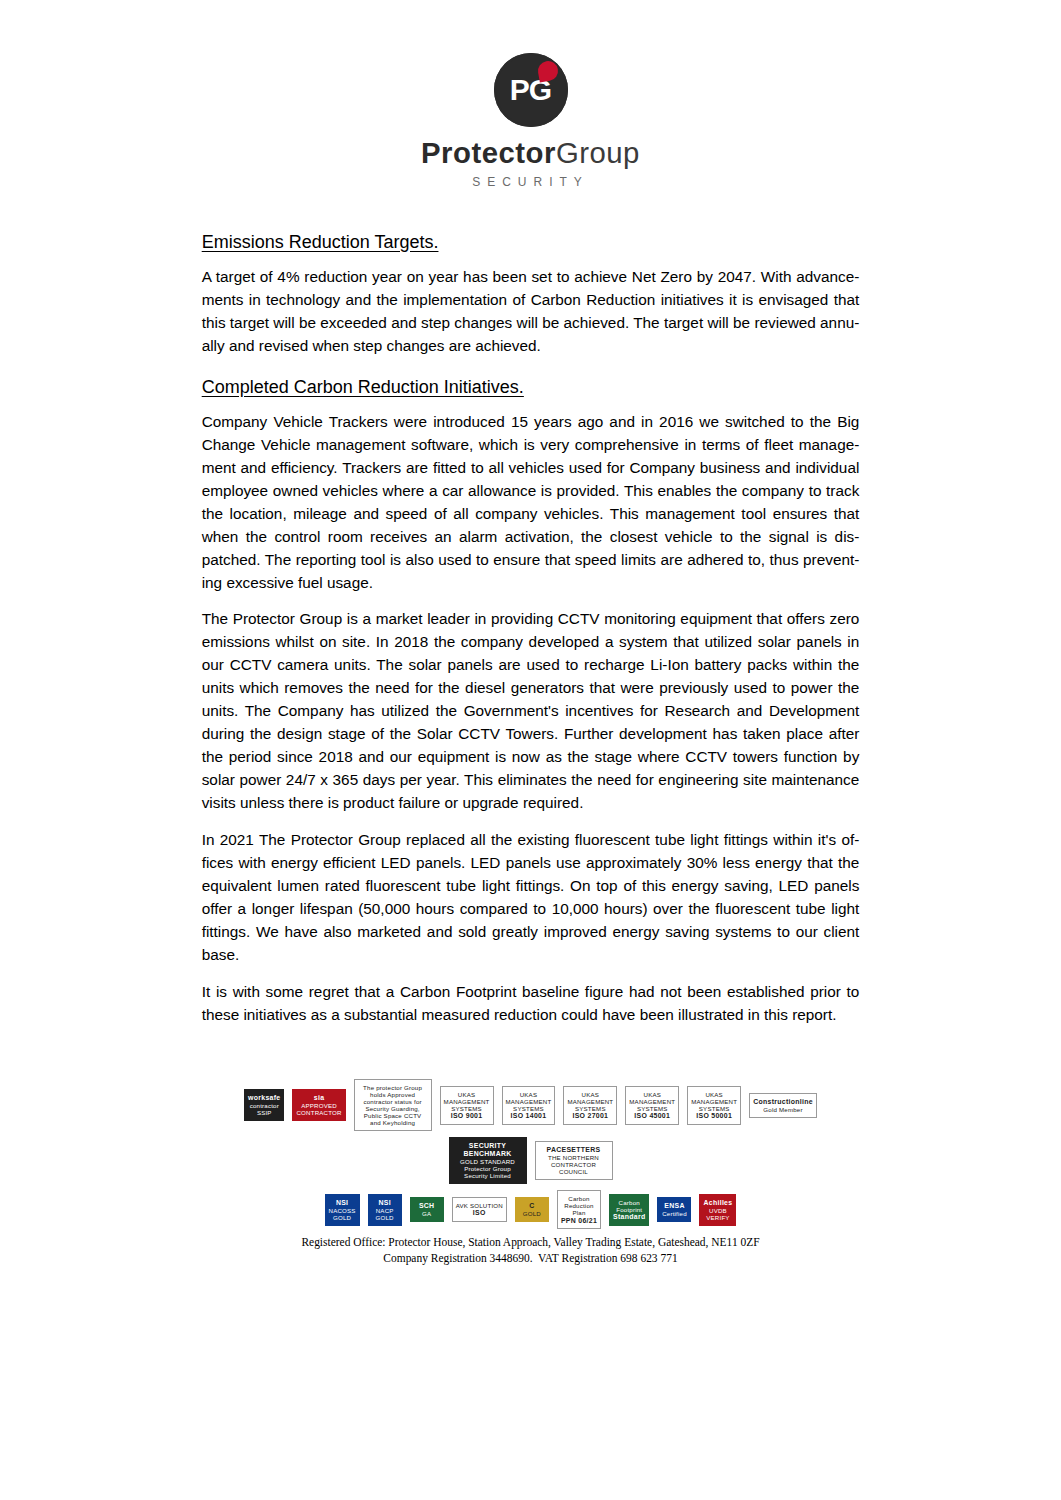Protector Group
SECURITY
Emissions Reduction Targets.
A target of 4% reduction year on year has been set to achieve Net Zero by 2047. With advancements in technology and the implementation of Carbon Reduction initiatives it is envisaged that this target will be exceeded and step changes will be achieved. The target will be reviewed annually and revised when step changes are achieved.
Completed Carbon Reduction Initiatives.
Company Vehicle Trackers were introduced 15 years ago and in 2016 we switched to the Big Change Vehicle management software, which is very comprehensive in terms of fleet management and efficiency. Trackers are fitted to all vehicles used for Company business and individual employee owned vehicles where a car allowance is provided. This enables the company to track the location, mileage and speed of all company vehicles. This management tool ensures that when the control room receives an alarm activation, the closest vehicle to the signal is dispatched. The reporting tool is also used to ensure that speed limits are adhered to, thus preventing excessive fuel usage.
The Protector Group is a market leader in providing CCTV monitoring equipment that offers zero emissions whilst on site. In 2018 the company developed a system that utilized solar panels in our CCTV camera units. The solar panels are used to recharge Li-Ion battery packs within the units which removes the need for the diesel generators that were previously used to power the units. The Company has utilized the Government's incentives for Research and Development during the design stage of the Solar CCTV Towers. Further development has taken place after the period since 2018 and our equipment is now as the stage where CCTV towers function by solar power 24/7 x 365 days per year. This eliminates the need for engineering site maintenance visits unless there is product failure or upgrade required.
In 2021 The Protector Group replaced all the existing fluorescent tube light fittings within it's offices with energy efficient LED panels. LED panels use approximately 30% less energy that the equivalent lumen rated fluorescent tube light fittings. On top of this energy saving, LED panels offer a longer lifespan (50,000 hours compared to 10,000 hours) over the fluorescent tube light fittings. We have also marketed and sold greatly improved energy saving systems to our client base.
It is with some regret that a Carbon Footprint baseline figure had not been established prior to these initiatives as a substantial measured reduction could have been illustrated in this report.
worksafecontractor
SSIP
sia APPROVED
CONTRACTOR
The protector Group holds Approved contractor status for Security Guarding, Public Space CCTV and Keyholding
UKAS
MANAGEMENT
SYSTEMS
ISO 9001
UKAS
MANAGEMENT
SYSTEMS
ISO 14001
UKAS
MANAGEMENT
SYSTEMS
ISO 27001
UKAS
MANAGEMENT
SYSTEMS
ISO 45001
UKAS
MANAGEMENT
SYSTEMS
ISO 50001
Constructionline Gold Member
SECURITY BENCHMARKGOLD STANDARD
Protector Group Security Limited
PACESETTERSTHE NORTHERN CONTRACTOR COUNCIL
NSINACOSS
GOLD
NSINACP
GOLD
SCHGA
AVK SOLUTION
ISO
CGOLD
Carbon
Reduction
Plan
PPN 06/21
Carbon
Footprint
Standard
ENSACertified
Achilles UVDB
VERIFY
Registered Office: Protector House, Station Approach, Valley Trading Estate, Gateshead, NE11 0ZF
Company Registration 3448690. VAT Registration 698 623 771